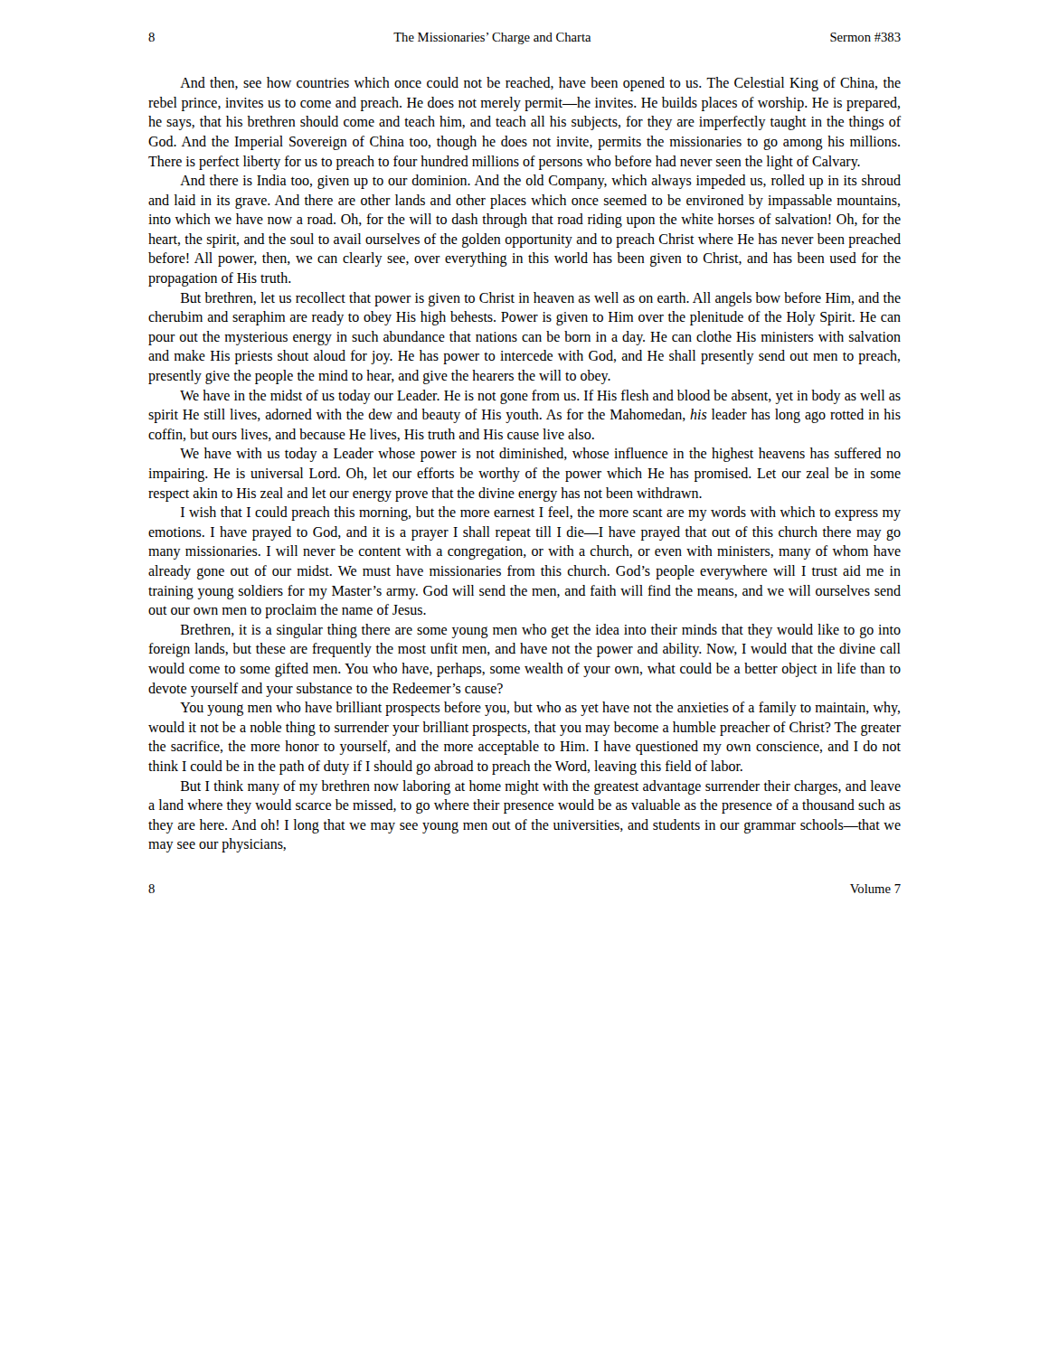8 The Missionaries’ Charge and Charta Sermon #383
And then, see how countries which once could not be reached, have been opened to us. The Celestial King of China, the rebel prince, invites us to come and preach. He does not merely permit—he invites. He builds places of worship. He is prepared, he says, that his brethren should come and teach him, and teach all his subjects, for they are imperfectly taught in the things of God. And the Imperial Sovereign of China too, though he does not invite, permits the missionaries to go among his millions. There is perfect liberty for us to preach to four hundred millions of persons who before had never seen the light of Calvary.
And there is India too, given up to our dominion. And the old Company, which always impeded us, rolled up in its shroud and laid in its grave. And there are other lands and other places which once seemed to be environed by impassable mountains, into which we have now a road. Oh, for the will to dash through that road riding upon the white horses of salvation! Oh, for the heart, the spirit, and the soul to avail ourselves of the golden opportunity and to preach Christ where He has never been preached before! All power, then, we can clearly see, over everything in this world has been given to Christ, and has been used for the propagation of His truth.
But brethren, let us recollect that power is given to Christ in heaven as well as on earth. All angels bow before Him, and the cherubim and seraphim are ready to obey His high behests. Power is given to Him over the plenitude of the Holy Spirit. He can pour out the mysterious energy in such abundance that nations can be born in a day. He can clothe His ministers with salvation and make His priests shout aloud for joy. He has power to intercede with God, and He shall presently send out men to preach, presently give the people the mind to hear, and give the hearers the will to obey.
We have in the midst of us today our Leader. He is not gone from us. If His flesh and blood be absent, yet in body as well as spirit He still lives, adorned with the dew and beauty of His youth. As for the Mahomedan, his leader has long ago rotted in his coffin, but ours lives, and because He lives, His truth and His cause live also.
We have with us today a Leader whose power is not diminished, whose influence in the highest heavens has suffered no impairing. He is universal Lord. Oh, let our efforts be worthy of the power which He has promised. Let our zeal be in some respect akin to His zeal and let our energy prove that the divine energy has not been withdrawn.
I wish that I could preach this morning, but the more earnest I feel, the more scant are my words with which to express my emotions. I have prayed to God, and it is a prayer I shall repeat till I die—I have prayed that out of this church there may go many missionaries. I will never be content with a congregation, or with a church, or even with ministers, many of whom have already gone out of our midst. We must have missionaries from this church. God’s people everywhere will I trust aid me in training young soldiers for my Master’s army. God will send the men, and faith will find the means, and we will ourselves send out our own men to proclaim the name of Jesus.
Brethren, it is a singular thing there are some young men who get the idea into their minds that they would like to go into foreign lands, but these are frequently the most unfit men, and have not the power and ability. Now, I would that the divine call would come to some gifted men. You who have, perhaps, some wealth of your own, what could be a better object in life than to devote yourself and your substance to the Redeemer’s cause?
You young men who have brilliant prospects before you, but who as yet have not the anxieties of a family to maintain, why, would it not be a noble thing to surrender your brilliant prospects, that you may become a humble preacher of Christ? The greater the sacrifice, the more honor to yourself, and the more acceptable to Him. I have questioned my own conscience, and I do not think I could be in the path of duty if I should go abroad to preach the Word, leaving this field of labor.
But I think many of my brethren now laboring at home might with the greatest advantage surrender their charges, and leave a land where they would scarce be missed, to go where their presence would be as valuable as the presence of a thousand such as they are here. And oh! I long that we may see young men out of the universities, and students in our grammar schools—that we may see our physicians,
8 Volume 7